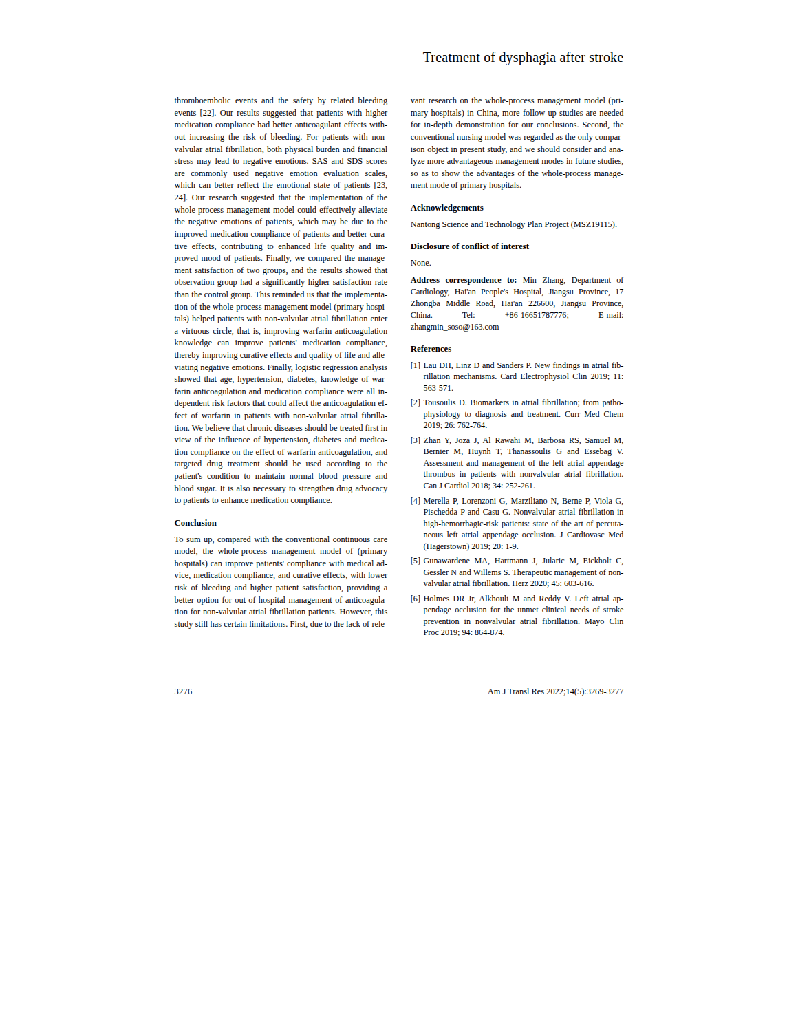Treatment of dysphagia after stroke
thromboembolic events and the safety by related bleeding events [22]. Our results suggested that patients with higher medication compliance had better anticoagulant effects without increasing the risk of bleeding. For patients with non-valvular atrial fibrillation, both physical burden and financial stress may lead to negative emotions. SAS and SDS scores are commonly used negative emotion evaluation scales, which can better reflect the emotional state of patients [23, 24]. Our research suggested that the implementation of the whole-process management model could effectively alleviate the negative emotions of patients, which may be due to the improved medication compliance of patients and better curative effects, contributing to enhanced life quality and improved mood of patients. Finally, we compared the management satisfaction of two groups, and the results showed that observation group had a significantly higher satisfaction rate than the control group. This reminded us that the implementation of the whole-process management model (primary hospitals) helped patients with non-valvular atrial fibrillation enter a virtuous circle, that is, improving warfarin anticoagulation knowledge can improve patients' medication compliance, thereby improving curative effects and quality of life and alleviating negative emotions. Finally, logistic regression analysis showed that age, hypertension, diabetes, knowledge of warfarin anticoagulation and medication compliance were all independent risk factors that could affect the anticoagulation effect of warfarin in patients with non-valvular atrial fibrillation. We believe that chronic diseases should be treated first in view of the influence of hypertension, diabetes and medication compliance on the effect of warfarin anticoagulation, and targeted drug treatment should be used according to the patient's condition to maintain normal blood pressure and blood sugar. It is also necessary to strengthen drug advocacy to patients to enhance medication compliance.
Conclusion
To sum up, compared with the conventional continuous care model, the whole-process management model of (primary hospitals) can improve patients' compliance with medical advice, medication compliance, and curative effects, with lower risk of bleeding and higher patient satisfaction, providing a better option for out-of-hospital management of anticoagulation for non-valvular atrial fibrillation patients. However, this study still has certain limitations. First, due to the lack of relevant research on the whole-process management model (primary hospitals) in China, more follow-up studies are needed for in-depth demonstration for our conclusions. Second, the conventional nursing model was regarded as the only comparison object in present study, and we should consider and analyze more advantageous management modes in future studies, so as to show the advantages of the whole-process management mode of primary hospitals.
Acknowledgements
Nantong Science and Technology Plan Project (MSZ19115).
Disclosure of conflict of interest
None.
Address correspondence to: Min Zhang, Department of Cardiology, Hai'an People's Hospital, Jiangsu Province, 17 Zhongba Middle Road, Hai'an 226600, Jiangsu Province, China. Tel: +86-16651787776; E-mail: zhangmin_soso@163.com
References
[1] Lau DH, Linz D and Sanders P. New findings in atrial fibrillation mechanisms. Card Electrophysiol Clin 2019; 11: 563-571.
[2] Tousoulis D. Biomarkers in atrial fibrillation; from pathophysiology to diagnosis and treatment. Curr Med Chem 2019; 26: 762-764.
[3] Zhan Y, Joza J, Al Rawahi M, Barbosa RS, Samuel M, Bernier M, Huynh T, Thanassoulis G and Essebag V. Assessment and management of the left atrial appendage thrombus in patients with nonvalvular atrial fibrillation. Can J Cardiol 2018; 34: 252-261.
[4] Merella P, Lorenzoni G, Marziliano N, Berne P, Viola G, Pischedda P and Casu G. Nonvalvular atrial fibrillation in high-hemorrhagic-risk patients: state of the art of percutaneous left atrial appendage occlusion. J Cardiovasc Med (Hagerstown) 2019; 20: 1-9.
[5] Gunawardene MA, Hartmann J, Jularic M, Eickholt C, Gessler N and Willems S. Therapeutic management of nonvalvular atrial fibrillation. Herz 2020; 45: 603-616.
[6] Holmes DR Jr, Alkhouli M and Reddy V. Left atrial appendage occlusion for the unmet clinical needs of stroke prevention in nonvalvular atrial fibrillation. Mayo Clin Proc 2019; 94: 864-874.
3276 Am J Transl Res 2022;14(5):3269-3277